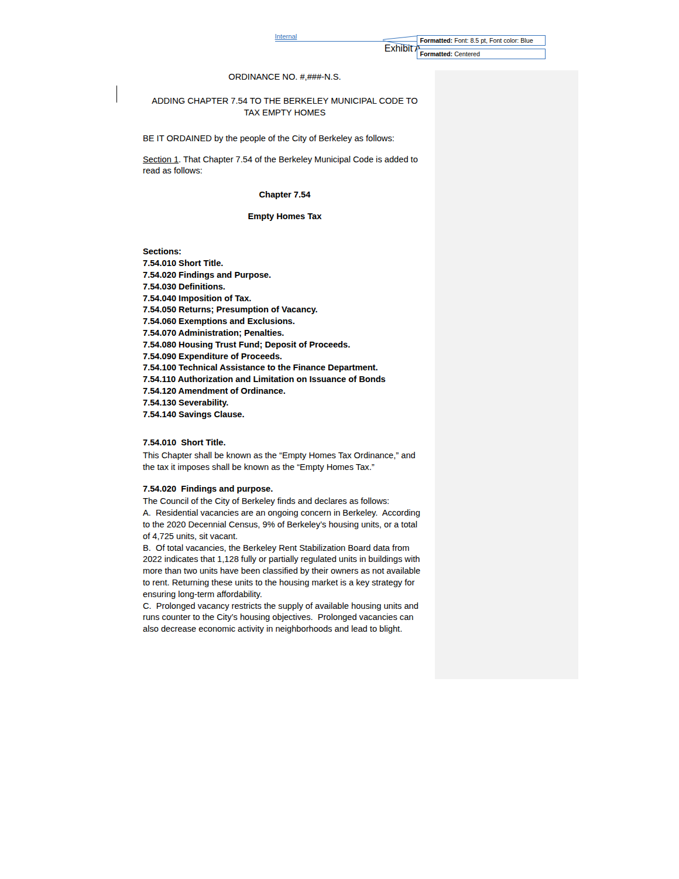Internal
← Exhibit A
Formatted: Font: 8.5 pt, Font color: Blue
Formatted: Centered
ORDINANCE NO. #,###-N.S.
ADDING CHAPTER 7.54 TO THE BERKELEY MUNICIPAL CODE TO TAX EMPTY HOMES
BE IT ORDAINED by the people of the City of Berkeley as follows:
Section 1. That Chapter 7.54 of the Berkeley Municipal Code is added to read as follows:
Chapter 7.54
Empty Homes Tax
Sections:
7.54.010 Short Title.
7.54.020 Findings and Purpose.
7.54.030 Definitions.
7.54.040 Imposition of Tax.
7.54.050 Returns; Presumption of Vacancy.
7.54.060 Exemptions and Exclusions.
7.54.070 Administration; Penalties.
7.54.080 Housing Trust Fund; Deposit of Proceeds.
7.54.090 Expenditure of Proceeds.
7.54.100 Technical Assistance to the Finance Department.
7.54.110 Authorization and Limitation on Issuance of Bonds
7.54.120 Amendment of Ordinance.
7.54.130 Severability.
7.54.140 Savings Clause.
7.54.010 Short Title.
This Chapter shall be known as the “Empty Homes Tax Ordinance,” and the tax it imposes shall be known as the “Empty Homes Tax.”
7.54.020 Findings and purpose.
The Council of the City of Berkeley finds and declares as follows:
A. Residential vacancies are an ongoing concern in Berkeley. According to the 2020 Decennial Census, 9% of Berkeley’s housing units, or a total of 4,725 units, sit vacant.
B. Of total vacancies, the Berkeley Rent Stabilization Board data from 2022 indicates that 1,128 fully or partially regulated units in buildings with more than two units have been classified by their owners as not available to rent. Returning these units to the housing market is a key strategy for ensuring long-term affordability.
C. Prolonged vacancy restricts the supply of available housing units and runs counter to the City’s housing objectives. Prolonged vacancies can also decrease economic activity in neighborhoods and lead to blight.